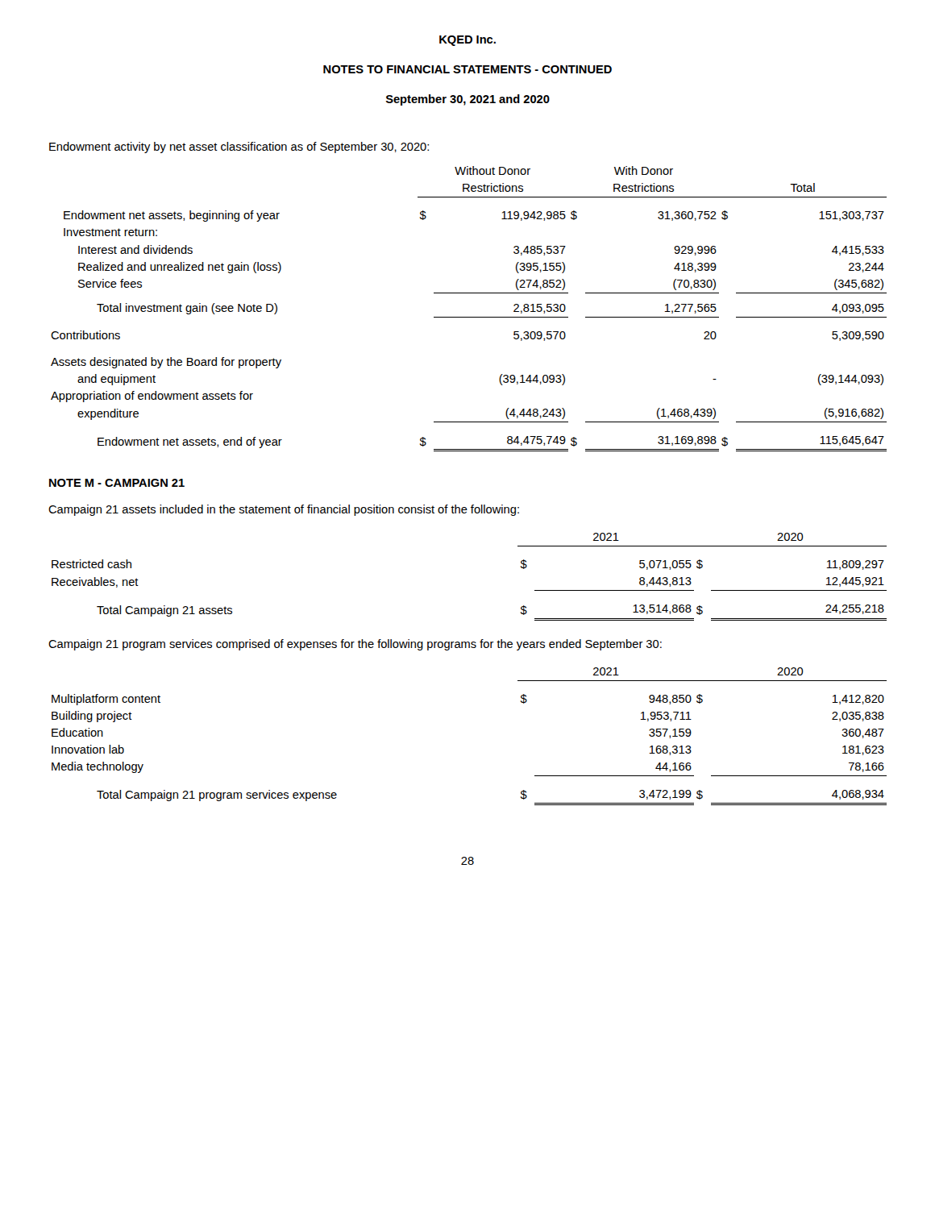KQED Inc.
NOTES TO FINANCIAL STATEMENTS - CONTINUED
September 30, 2021 and 2020
Endowment activity by net asset classification as of September 30, 2020:
| | Without Donor | With Donor | |
| | Restrictions | Restrictions | Total |
| Endowment net assets, beginning of year | $ | 119,942,985 | $ | 31,360,752 | $ | 151,303,737 |
| Investment return: | | | | | | |
| Interest and dividends | | 3,485,537 | | 929,996 | | 4,415,533 |
| Realized and unrealized net gain (loss) | | (395,155) | | 418,399 | | 23,244 |
| Service fees | | (274,852) | | (70,830) | | (345,682) |
| Total investment gain (see Note D) | | 2,815,530 | | 1,277,565 | | 4,093,095 |
| Contributions | | 5,309,570 | | 20 | | 5,309,590 |
| Assets designated by the Board for property | | | | | | |
| and equipment | | (39,144,093) | | - | | (39,144,093) |
| Appropriation of endowment assets for | | | | | | |
| expenditure | | (4,448,243) | | (1,468,439) | | (5,916,682) |
| Endowment net assets, end of year | $ | 84,475,749 | $ | 31,169,898 | $ | 115,645,647 |
NOTE M - CAMPAIGN 21
Campaign 21 assets included in the statement of financial position consist of the following:
| | 2021 | 2020 |
| Restricted cash | $ | 5,071,055 | $ | 11,809,297 |
| Receivables, net | | 8,443,813 | | 12,445,921 |
| Total Campaign 21 assets | $ | 13,514,868 | $ | 24,255,218 |
Campaign 21 program services comprised of expenses for the following programs for the years ended September 30:
| | 2021 | 2020 |
| Multiplatform content | $ | 948,850 | $ | 1,412,820 |
| Building project | | 1,953,711 | | 2,035,838 |
| Education | | 357,159 | | 360,487 |
| Innovation lab | | 168,313 | | 181,623 |
| Media technology | | 44,166 | | 78,166 |
| Total Campaign 21 program services expense | $ | 3,472,199 | $ | 4,068,934 |
28